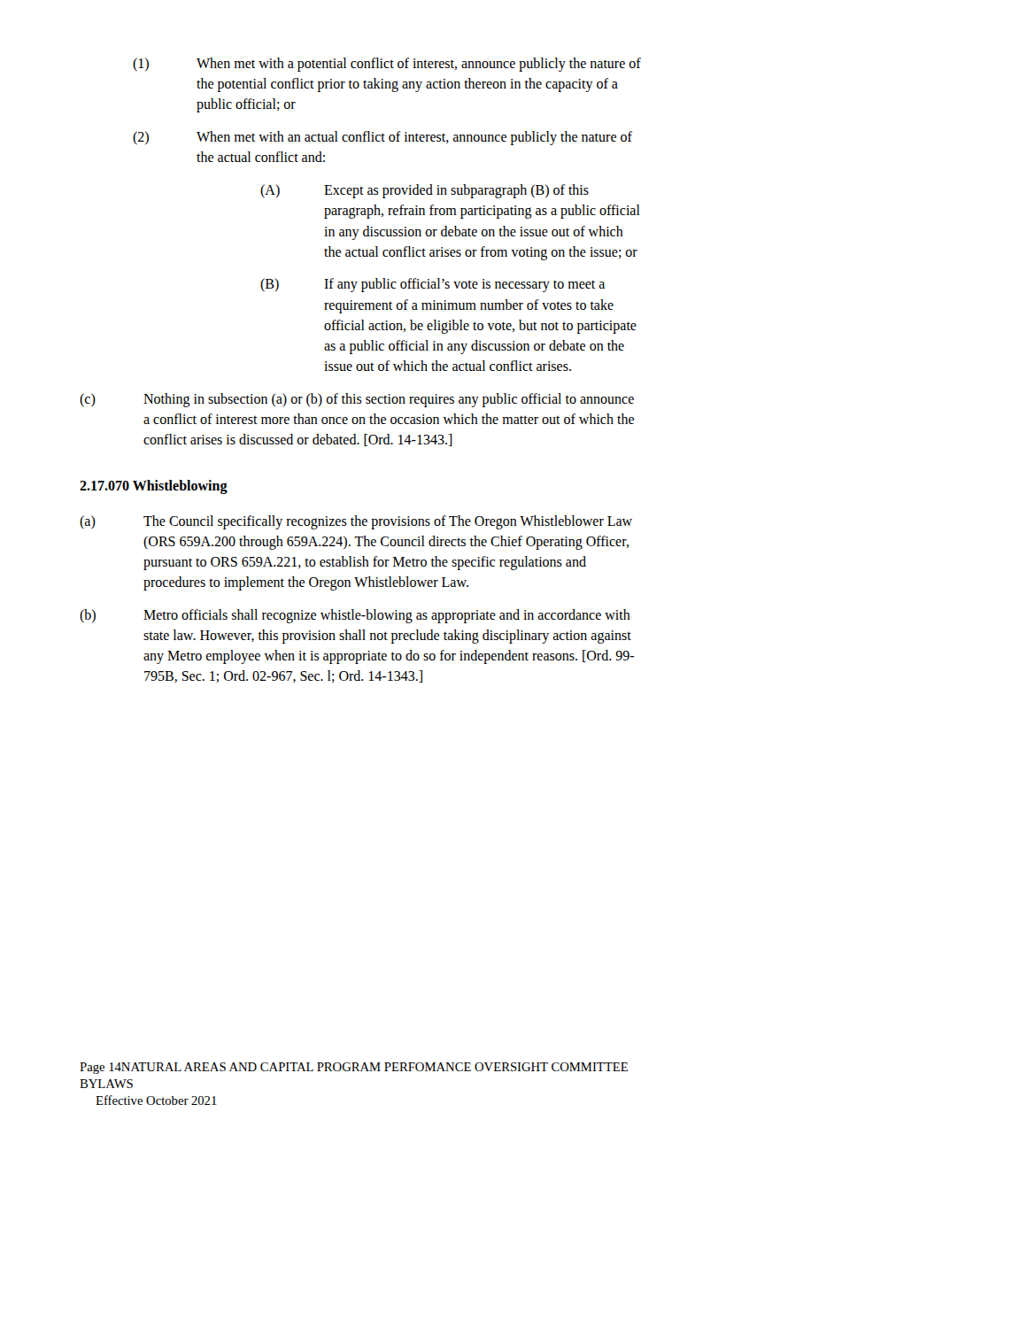(1) When met with a potential conflict of interest, announce publicly the nature of the potential conflict prior to taking any action thereon in the capacity of a public official; or
(2) When met with an actual conflict of interest, announce publicly the nature of the actual conflict and:
(A) Except as provided in subparagraph (B) of this paragraph, refrain from participating as a public official in any discussion or debate on the issue out of which the actual conflict arises or from voting on the issue; or
(B) If any public official’s vote is necessary to meet a requirement of a minimum number of votes to take official action, be eligible to vote, but not to participate as a public official in any discussion or debate on the issue out of which the actual conflict arises.
(c) Nothing in subsection (a) or (b) of this section requires any public official to announce a conflict of interest more than once on the occasion which the matter out of which the conflict arises is discussed or debated. [Ord. 14-1343.]
2.17.070 Whistleblowing
(a) The Council specifically recognizes the provisions of The Oregon Whistleblower Law (ORS 659A.200 through 659A.224). The Council directs the Chief Operating Officer, pursuant to ORS 659A.221, to establish for Metro the specific regulations and procedures to implement the Oregon Whistleblower Law.
(b) Metro officials shall recognize whistle-blowing as appropriate and in accordance with state law. However, this provision shall not preclude taking disciplinary action against any Metro employee when it is appropriate to do so for independent reasons. [Ord. 99-795B, Sec. 1; Ord. 02-967, Sec. l; Ord. 14-1343.]
Page 14NATURAL AREAS AND CAPITAL PROGRAM PERFOMANCE OVERSIGHT COMMITTEE BYLAWS Effective October 2021